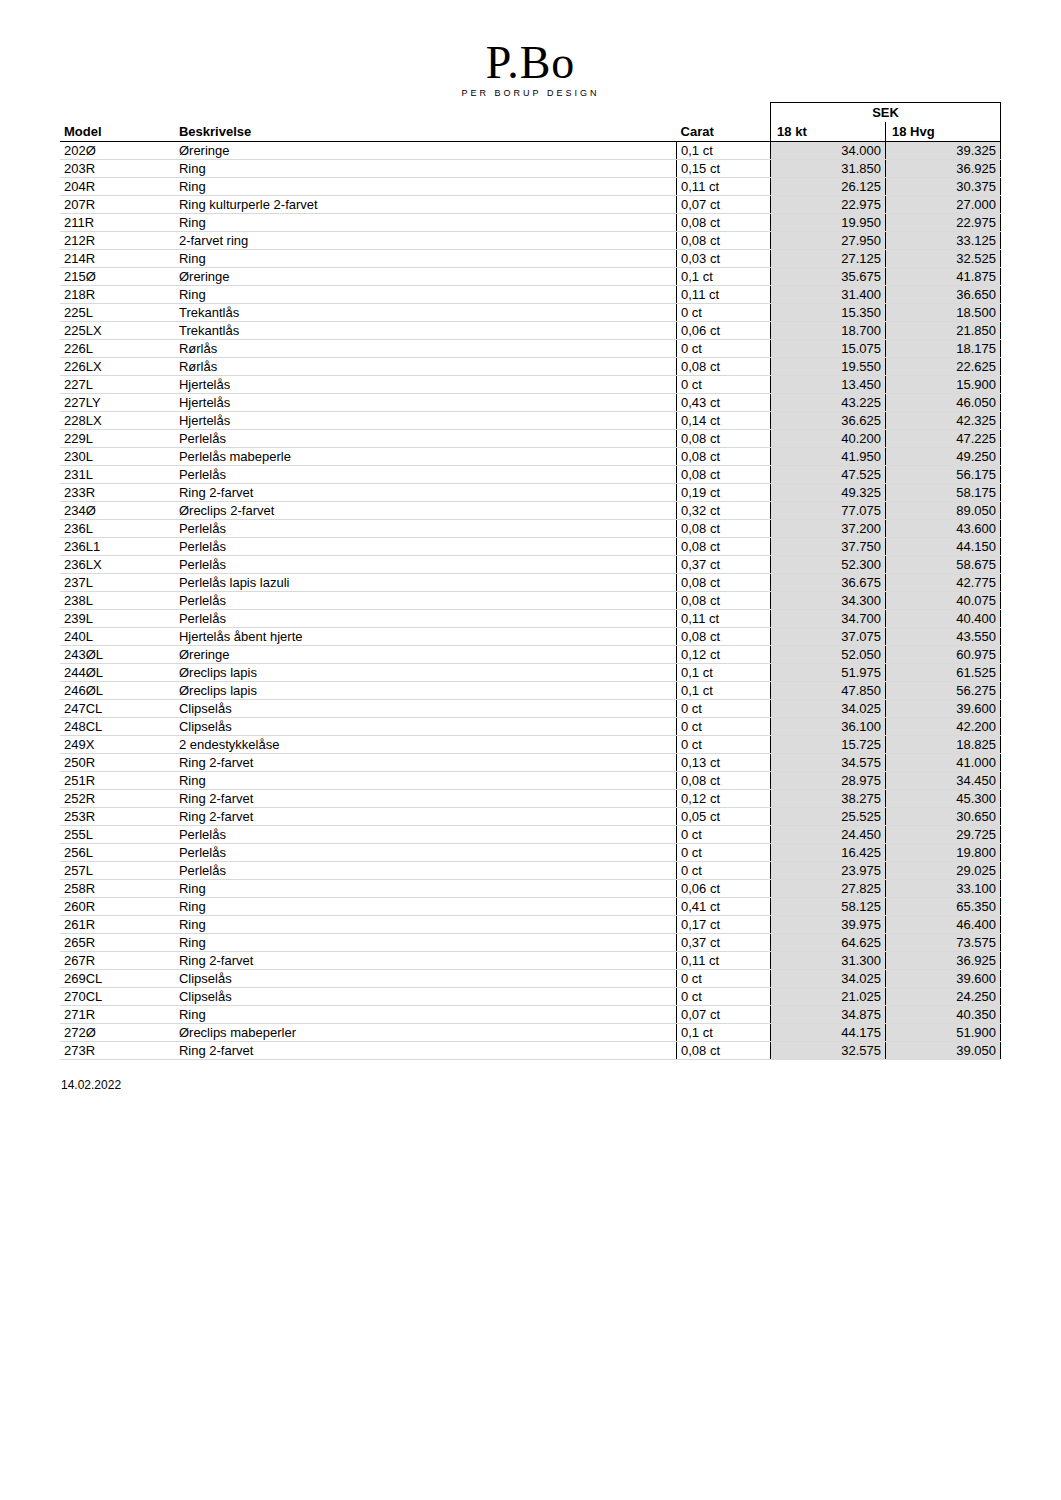P.Bo
PER BORUP DESIGN
| | | | SEK |
| --- | --- | --- | --- |
| Model | Beskrivelse | Carat | 18 kt | 18 Hvg |
| 202Ø | Øreringe | 0,1 ct | 34.000 | 39.325 |
| 203R | Ring | 0,15 ct | 31.850 | 36.925 |
| 204R | Ring | 0,11 ct | 26.125 | 30.375 |
| 207R | Ring kulturperle 2-farvet | 0,07 ct | 22.975 | 27.000 |
| 211R | Ring | 0,08 ct | 19.950 | 22.975 |
| 212R | 2-farvet ring | 0,08 ct | 27.950 | 33.125 |
| 214R | Ring | 0,03 ct | 27.125 | 32.525 |
| 215Ø | Øreringe | 0,1 ct | 35.675 | 41.875 |
| 218R | Ring | 0,11 ct | 31.400 | 36.650 |
| 225L | Trekantlås | 0 ct | 15.350 | 18.500 |
| 225LX | Trekantlås | 0,06 ct | 18.700 | 21.850 |
| 226L | Rørlås | 0 ct | 15.075 | 18.175 |
| 226LX | Rørlås | 0,08 ct | 19.550 | 22.625 |
| 227L | Hjertelås | 0 ct | 13.450 | 15.900 |
| 227LY | Hjertelås | 0,43 ct | 43.225 | 46.050 |
| 228LX | Hjertelås | 0,14 ct | 36.625 | 42.325 |
| 229L | Perlelås | 0,08 ct | 40.200 | 47.225 |
| 230L | Perlelås mabeperle | 0,08 ct | 41.950 | 49.250 |
| 231L | Perlelås | 0,08 ct | 47.525 | 56.175 |
| 233R | Ring 2-farvet | 0,19 ct | 49.325 | 58.175 |
| 234Ø | Øreclips 2-farvet | 0,32 ct | 77.075 | 89.050 |
| 236L | Perlelås | 0,08 ct | 37.200 | 43.600 |
| 236L1 | Perlelås | 0,08 ct | 37.750 | 44.150 |
| 236LX | Perlelås | 0,37 ct | 52.300 | 58.675 |
| 237L | Perlelås lapis lazuli | 0,08 ct | 36.675 | 42.775 |
| 238L | Perlelås | 0,08 ct | 34.300 | 40.075 |
| 239L | Perlelås | 0,11 ct | 34.700 | 40.400 |
| 240L | Hjertelås åbent hjerte | 0,08 ct | 37.075 | 43.550 |
| 243ØL | Øreringe | 0,12 ct | 52.050 | 60.975 |
| 244ØL | Øreclips lapis | 0,1 ct | 51.975 | 61.525 |
| 246ØL | Øreclips lapis | 0,1 ct | 47.850 | 56.275 |
| 247CL | Clipselås | 0 ct | 34.025 | 39.600 |
| 248CL | Clipselås | 0 ct | 36.100 | 42.200 |
| 249X | 2 endestykkelåse | 0 ct | 15.725 | 18.825 |
| 250R | Ring 2-farvet | 0,13 ct | 34.575 | 41.000 |
| 251R | Ring | 0,08 ct | 28.975 | 34.450 |
| 252R | Ring 2-farvet | 0,12 ct | 38.275 | 45.300 |
| 253R | Ring 2-farvet | 0,05 ct | 25.525 | 30.650 |
| 255L | Perlelås | 0 ct | 24.450 | 29.725 |
| 256L | Perlelås | 0 ct | 16.425 | 19.800 |
| 257L | Perlelås | 0 ct | 23.975 | 29.025 |
| 258R | Ring | 0,06 ct | 27.825 | 33.100 |
| 260R | Ring | 0,41 ct | 58.125 | 65.350 |
| 261R | Ring | 0,17 ct | 39.975 | 46.400 |
| 265R | Ring | 0,37 ct | 64.625 | 73.575 |
| 267R | Ring 2-farvet | 0,11 ct | 31.300 | 36.925 |
| 269CL | Clipselås | 0 ct | 34.025 | 39.600 |
| 270CL | Clipselås | 0 ct | 21.025 | 24.250 |
| 271R | Ring | 0,07 ct | 34.875 | 40.350 |
| 272Ø | Øreclips mabeperler | 0,1 ct | 44.175 | 51.900 |
| 273R | Ring 2-farvet | 0,08 ct | 32.575 | 39.050 |
| 14.02.2022 |